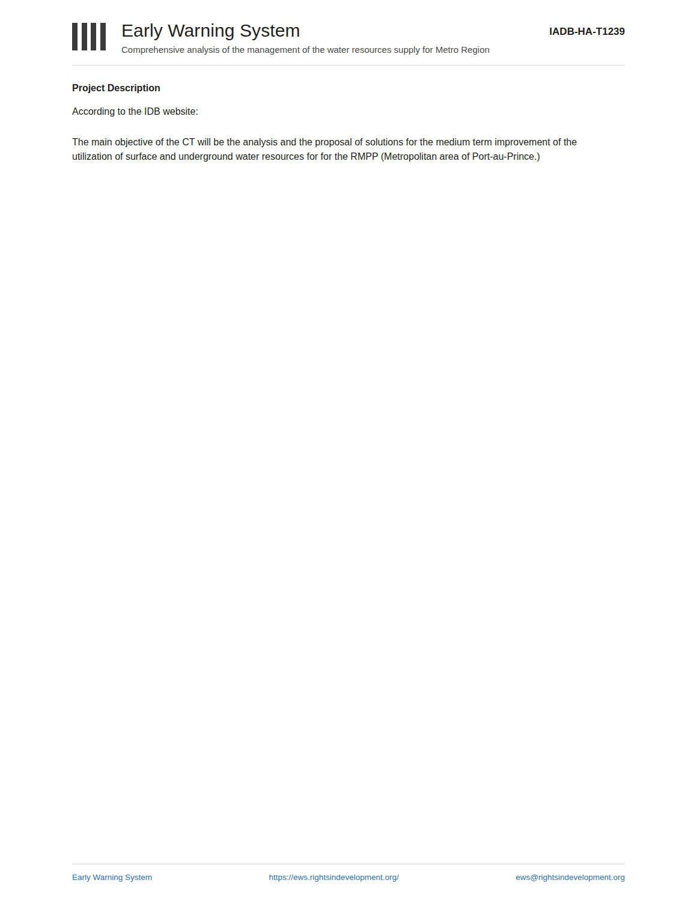Early Warning System
Comprehensive analysis of the management of the water resources supply for Metro Region
IADB-HA-T1239
Project Description
According to the IDB website:
The main objective of the CT will be the analysis and the proposal of solutions for the medium term improvement of the utilization of surface and underground water resources for for the RMPP (Metropolitan area of Port-au-Prince.)
Early Warning System
https://ews.rightsindevelopment.org/
ews@rightsindevelopment.org